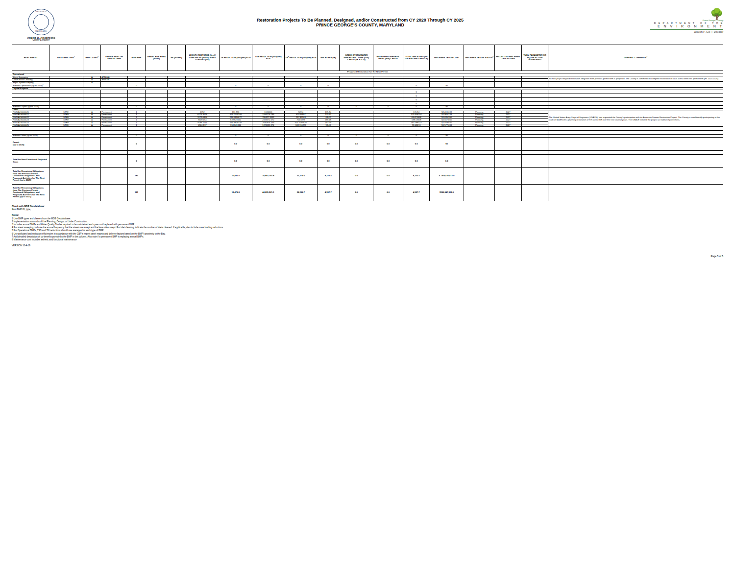Angela D. Alsobrooks
County Executive
Restoration Projects To Be Planned, Designed, and/or Constructed from CY 2020 Through CY 2025
PRINCE GEORGE'S COUNTY, MARYLAND
🌳
Prince George's County
D E P A R T M E N T O F T H E
E N V I R O N M E N T
Joseph P. Gill | Director
| REST BMP ID | REST BMP TYPE 1 | BMP CLASS 2 | PERMA-NENT OR ANNUAL BMP | NUM BMP | DRAIN -AGE AREA (acres) | PE (inches) | LENGTH RESTORED (feet)/ LANE MILES (miles)/ MASS LOADING (lbs) | TP REDUCTION (lbs/year) EOS | TSS REDUCTION (lbs/year) EOS | TN 6 REDUCTION (lbs/year) EOS | IMP ACRES (IA) | GREEN STORMWATER INFRASTRUC-TURE (GSI) CREDIT (IA X 0.35) | WATERSHED MANAGE-MENT (WM) CREDIT | TOTAL IMP ACRES (W/ GSI AND WM CREDITS) | IMPLEMEN-TATION COST | IMPLEMEN-TATION STATUS 2 | PROJECTED IMPLEMEN-TATION YEAR | TMDL PARAMETER OR WQ OBJECTIVE ADDRESSED | GENERAL COMMENTS 7 |
| --- | --- | --- | --- | --- | --- | --- | --- | --- | --- | --- | --- | --- | --- | --- | --- | --- | --- | --- | --- |
| Proposed Restoration for the Next Permit |
| Operational |
| Street Sweeping | | A | ANNUAL | | | | | | | | | | | | | | | | No new project beyond restoration obligation from previous permit term is proposed. The County is committed to complete restoration of 6105 acres within this permit term (FY 2020-2025) |
| Catch Basin Cleaning | | A | ANNUAL | | | | | | | | | | | | | | | |
| Septic Sytem Pumping | | A | | | | | | | | | | | | | | | | | |
| Subtotal Operations (up to 2025) 5 | | | | 0 | | | | 0 | 0 | 0 | 0 | | | 0 | $0 | | | | |
| Capital Projects |
| | | | | | | | | | | | | | | 0 | | | | | |
| | | | | | | | | | | | | | | 0 | | | | | |
| | | | | | | | | | | | | | | 0 | | | | | |
| | | | | | | | | | | | | | | 0 | | | | | |
| Subtotal Capital (up to 2025) | | | | 0 | | | | 0 | 0 | 0 | 0 | 0 | 0 | 0 | $0 | | | | |
| Other |
| PG20ALN000020 | STRE | A | Permanent | 1 | | | 6792 | 461.856 | 1684416 | 509.4 | 135.84 | | | 135.84 | $2,224,033 | Planning | 2027 | | The United States Army Corps of Engineers (USACE), has requested the County's participation with its Anacostia Stream Restoration Project. The County is conditionally participating at the scale of $12M with a planning restoration of 775 acres ISR over the next several years. The USACE initiated the project as habitat improvement, |
| PG20ALN000021 | STRE | A | Permanent | 1 | | | 6275.3076 | 426.7209168 | 1556276.285 | 470.64807 | 125.51 | | | 125.506152 | $1,965,233 | Planning | 2027 | |
| PG20ALN000022 | STRE | A | Permanent | 1 | | | 3171.0804 | 215.6334672 | 786427.9392 | 237.83103 | 63.42 | | | 63.421608 | $1,035,200 | Planning | 2027 | |
| PG20ALN000023 | STRE | A | Permanent | 1 | | | 9409.164 | 639.823152 | 2333472.672 | 705.6873 | 188.18 | | | 188.18328 | $2,947,850 | Planning | 2027 | |
| PG20ALN000024 | STRE | A | Permanent | 1 | | | 8189.4211 | 556.8806348 | 2030976.433 | 614.2065825 | 163.79 | | | 163.788422 | $2,559,650 | Planning | 2027 | |
| PG20ALN000025 | STRE | A | Permanent | 1 | | | 4924.137 | 334.841316 | 1221185.976 | 369.310275 | 98.48 | | | 98.48274 | $1,577,033 | Planning | 2027 | |
| Subtotal Other (up to 2025) | | | | 0 | | | | 0 | 0 | 0 | 0 | 0 | 0 | 0 | $0 | | | | |
| Permit (up to 2025) | | | | 0 | | | | 0.0 | 0.0 | 0.0 | 0.0 | 0.0 | 0.0 | 0.0 | $0 | | | | |
| Total for Next Permit and Projected Years | | | | 0 | | | | 0.0 | 0.0 | 0.0 | 0.0 | 0.0 | 0.0 | 0.0 | 0.0 | | | | |
| Total for Remaining Obligations from The Previous Permit, Continued Obligations, and Proposed Activities for The Next Permit (up to 2025) | | | | 185 | | | | 10,841.0 | 34,482,765.8 | 25,379.6 | 4,222.5 | 0.0 | 0.0 | 4,222.5 | $ 268,538,912.0 | | | | |
| Total for Remaining Obligations from The Previous Permit, Continued Obligations, and Proposed Activities for The Next Permit (up to 2027) | | | | 191 | | | | 13,476.8 | 44,095,521.1 | 28,286.7 | 4,997.7 | 0.0 | 0.0 | 4,997.7 | $280,847,912.0 | | | | |
Check with MDE Geodatabase:
Rest BMP ID, type,
Notes:
1 Use BMP types and classes from the MDE Geodatabase.
2 Implementation status should be Planning, Design, or Under Construction.
3 Includes annual BMPs and Water Quality Trades required to be maintained each year until replaced with permanent BMP.
4 For street sweeping, indicate the annual frequency that the streets are swept and the lane miles swept. For inlet cleaning, indicate the number of inlets cleaned. If applicable, also include mass loading reductions.
5 For Operational BMPs, TSS and TN reductions should use averages for each type of BMP.
6 Use pollutant load reduction efficiencies in accordance with the CBP's expert panel reports and delivery factors based on the BMP's proximity to the Bay.
7 Add detailed description of co-benefits provide by the BMP in this column. Also note if a permanent BMP is replacing annual BMPs.
8 Maintenance cost includes asthetic and functional maintenance
VERSION 10-4-19
Page 5 of 5